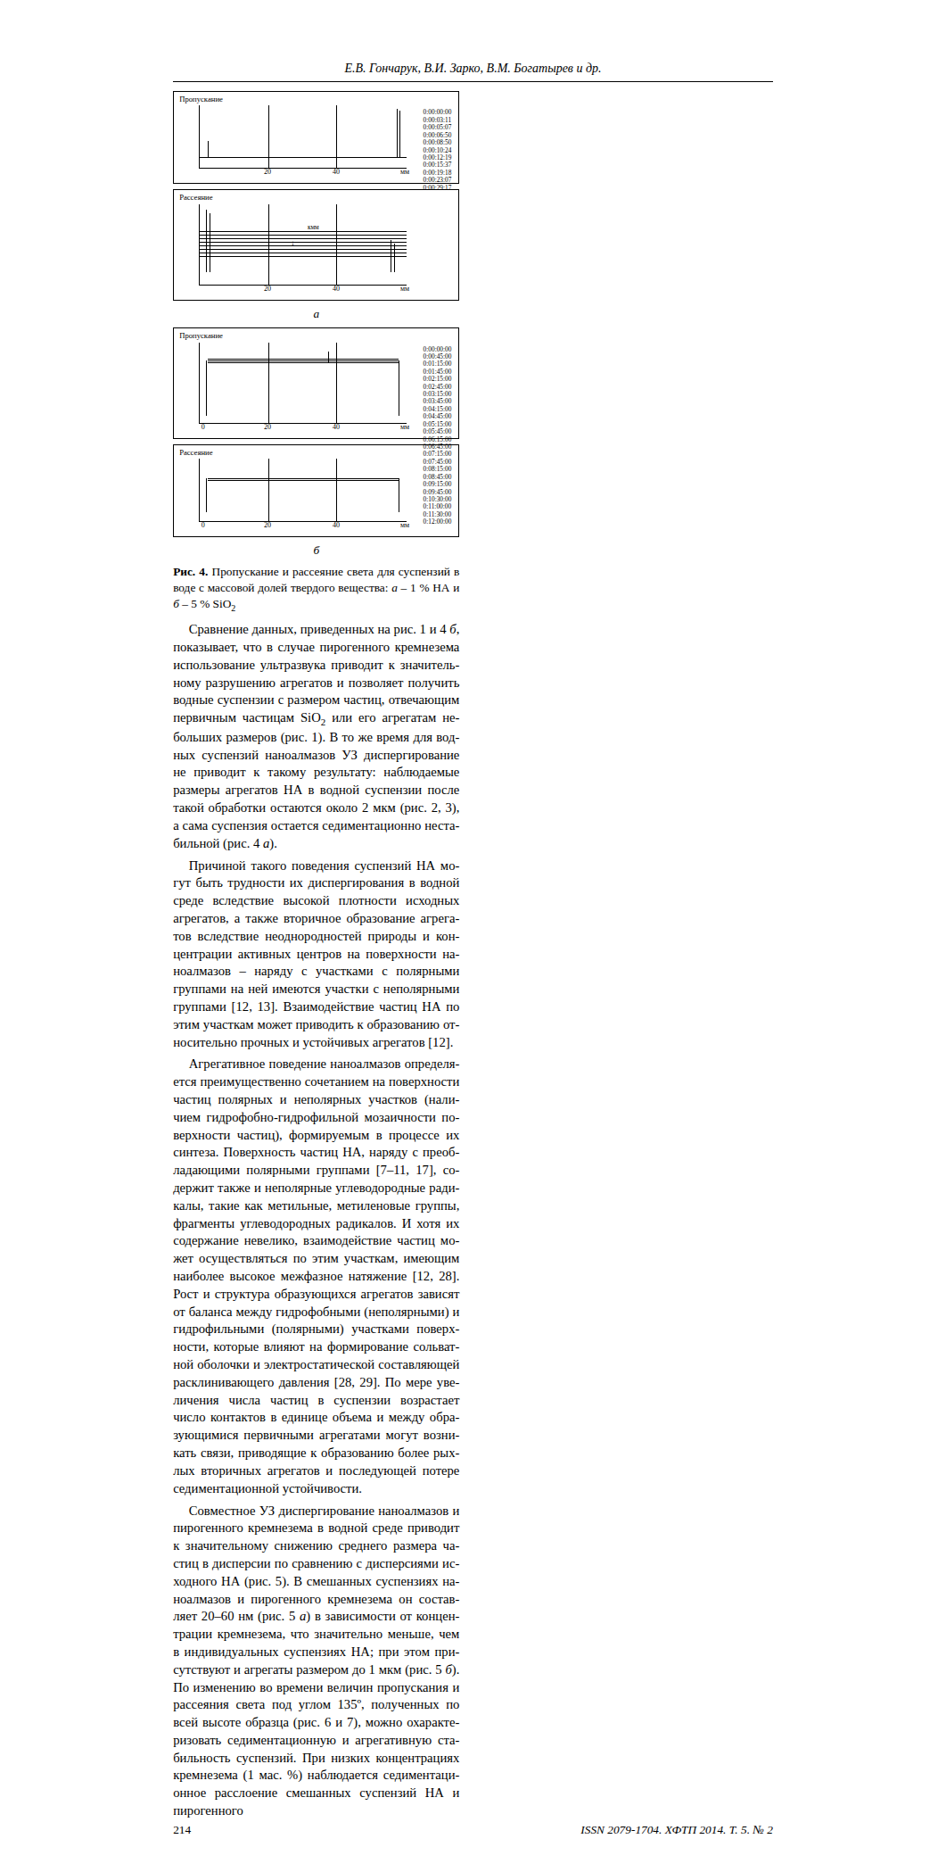Е.В. Гончарук, В.И. Зарко, В.М. Богатырев и др.
Пропускание
20%
0%
0:00:00:00
0:00:03:11
0:00:05:07
0:00:06:50
0:00:08:50
0:00:10:24
0:00:12:19
0:00:15:37
0:00:19:18
0:00:23:07
0:00:29:17
20 40 мм
Рассеяние
30%
20%
10%
кмм
↓
20 40 мм
а
Пропускание
80%
60%
40%
20%
0%
0:00:00:00
0:00:45:00
0:01:15:00
0:01:45:00
0:02:15:00
0:02:45:00
0:03:15:00
0:03:45:00
0:04:15:00
0:04:45:00
0:05:15:00
0:05:45:00
0:06:15:00
0:06:45:00
0:07:15:00
0:07:45:00
0:08:15:00
0:08:45:00
0:09:15:00
0:09:45:00
0:10:30:00
0:11:00:00
0:11:30:00
0:12:00:00
0 20 40 мм
Рассеяние
20%
10%
0%
0 20 40 мм
б
Рис. 4. Пропускание и рассеяние света для суспензий в воде с массовой долей твердого вещества: а – 1 % НА и б – 5 % SiO2
Сравнение данных, приведенных на рис. 1 и 4 б, показывает, что в случае пирогенного кремнезема использование ультразвука приводит к значительному разрушению агрегатов и позволяет получить водные суспензии с размером частиц, отвечающим первичным частицам SiO2 или его агрегатам небольших размеров (рис. 1). В то же время для водных суспензий наноалмазов УЗ диспергирование не приводит к такому результату: наблюдаемые размеры агрегатов НА в водной суспензии после такой обработки остаются около 2 мкм (рис. 2, 3), а сама суспензия остается седиментационно нестабильной (рис. 4 а).
Причиной такого поведения суспензий НА могут быть трудности их диспергирования в водной среде вследствие высокой плотности исходных агрегатов, а также вторичное образование агрегатов вследствие неоднородностей природы и концентрации активных центров на поверхности наноалмазов – наряду с участками с полярными группами на ней имеются участки с неполярными группами [12, 13]. Взаимодействие частиц НА по этим участкам может приводить к образованию относительно прочных и устойчивых агрегатов [12].
Агрегативное поведение наноалмазов определяется преимущественно сочетанием на поверхности частиц полярных и неполярных участков (наличием гидрофобно-гидрофильной мозаичности поверхности частиц), формируемым в процессе их синтеза. Поверхность частиц НА, наряду с преобладающими полярными группами [7–11, 17], содержит также и неполярные углеводородные радикалы, такие как метильные, метиленовые группы, фрагменты углеводородных радикалов. И хотя их содержание невелико, взаимодействие частиц может осуществляться по этим участкам, имеющим наиболее высокое межфазное натяжение [12, 28]. Рост и структура образующихся агрегатов зависят от баланса между гидрофобными (неполярными) и гидрофильными (полярными) участками поверхности, которые влияют на формирование сольватной оболочки и электростатической составляющей расклинивающего давления [28, 29]. По мере увеличения числа частиц в суспензии возрастает число контактов в единице объема и между образующимися первичными агрегатами могут возникать связи, приводящие к образованию более рыхлых вторичных агрегатов и последующей потере седиментационной устойчивости.
Совместное УЗ диспергирование наноалмазов и пирогенного кремнезема в водной среде приводит к значительному снижению среднего размера частиц в дисперсии по сравнению с дисперсиями исходного НА (рис. 5). В смешанных суспензиях наноалмазов и пирогенного кремнезема он составляет 20–60 нм (рис. 5 а) в зависимости от концентрации кремнезема, что значительно меньше, чем в индивидуальных суспензиях НА; при этом присутствуют и агрегаты размером до 1 мкм (рис. 5 б). По изменению во времени величин пропускания и рассеяния света под углом 135º, полученных по всей высоте образца (рис. 6 и 7), можно охарактеризовать седиментационную и агрегативную стабильность суспензий. При низких концентрациях кремнезема (1 мас. %) наблюдается седиментационное расслоение смешанных суспензий НА и пирогенного
214
ISSN 2079-1704. ХФТП 2014. Т. 5. № 2